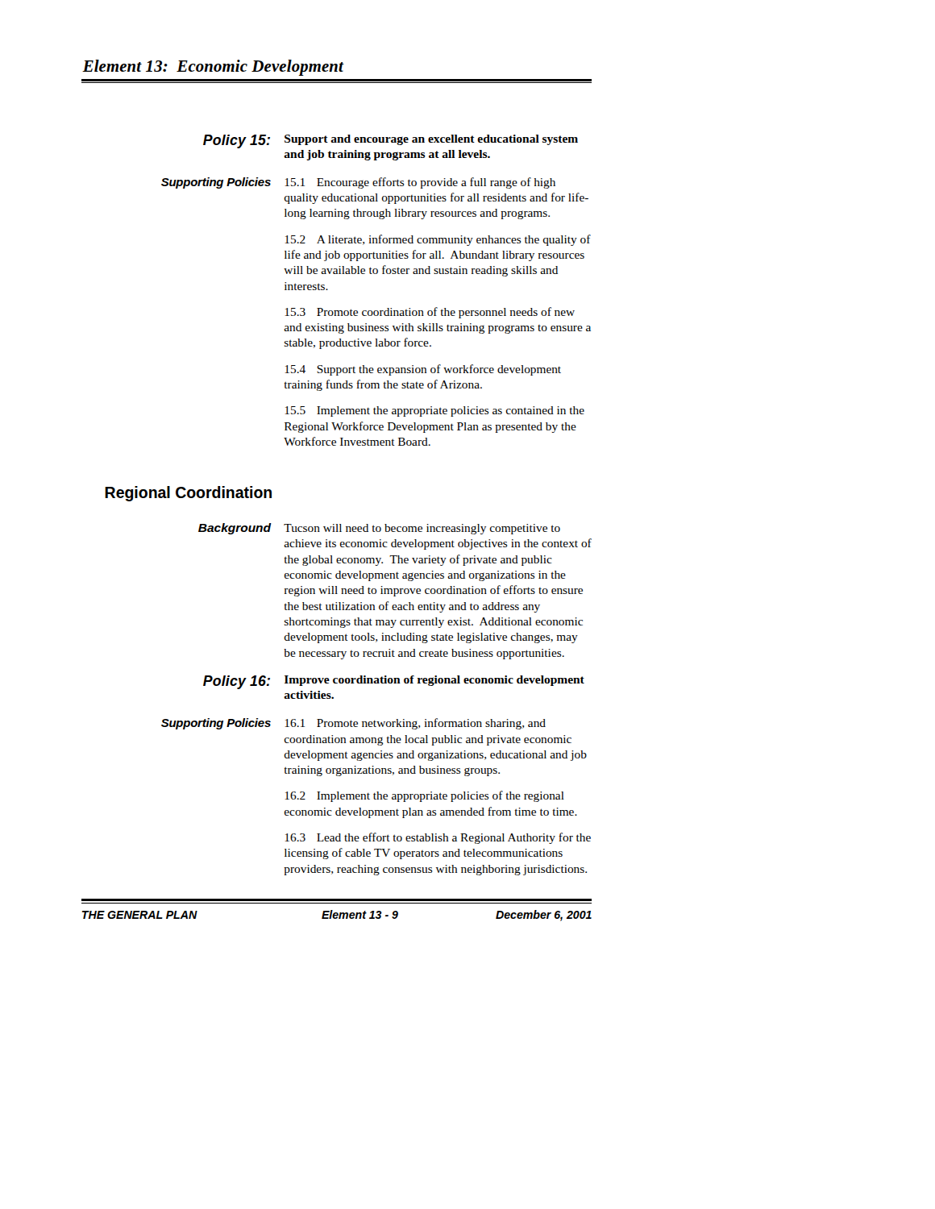Element 13: Economic Development
Policy 15:
Support and encourage an excellent educational system and job training programs at all levels.
Supporting Policies
15.1 Encourage efforts to provide a full range of high quality educational opportunities for all residents and for life-long learning through library resources and programs.
15.2 A literate, informed community enhances the quality of life and job opportunities for all. Abundant library resources will be available to foster and sustain reading skills and interests.
15.3 Promote coordination of the personnel needs of new and existing business with skills training programs to ensure a stable, productive labor force.
15.4 Support the expansion of workforce development training funds from the state of Arizona.
15.5 Implement the appropriate policies as contained in the Regional Workforce Development Plan as presented by the Workforce Investment Board.
Regional Coordination
Background
Tucson will need to become increasingly competitive to achieve its economic development objectives in the context of the global economy. The variety of private and public economic development agencies and organizations in the region will need to improve coordination of efforts to ensure the best utilization of each entity and to address any shortcomings that may currently exist. Additional economic development tools, including state legislative changes, may be necessary to recruit and create business opportunities.
Policy 16:
Improve coordination of regional economic development activities.
Supporting Policies
16.1 Promote networking, information sharing, and coordination among the local public and private economic development agencies and organizations, educational and job training organizations, and business groups.
16.2 Implement the appropriate policies of the regional economic development plan as amended from time to time.
16.3 Lead the effort to establish a Regional Authority for the licensing of cable TV operators and telecommunications providers, reaching consensus with neighboring jurisdictions.
THE GENERAL PLAN
Element 13 - 9
December 6, 2001